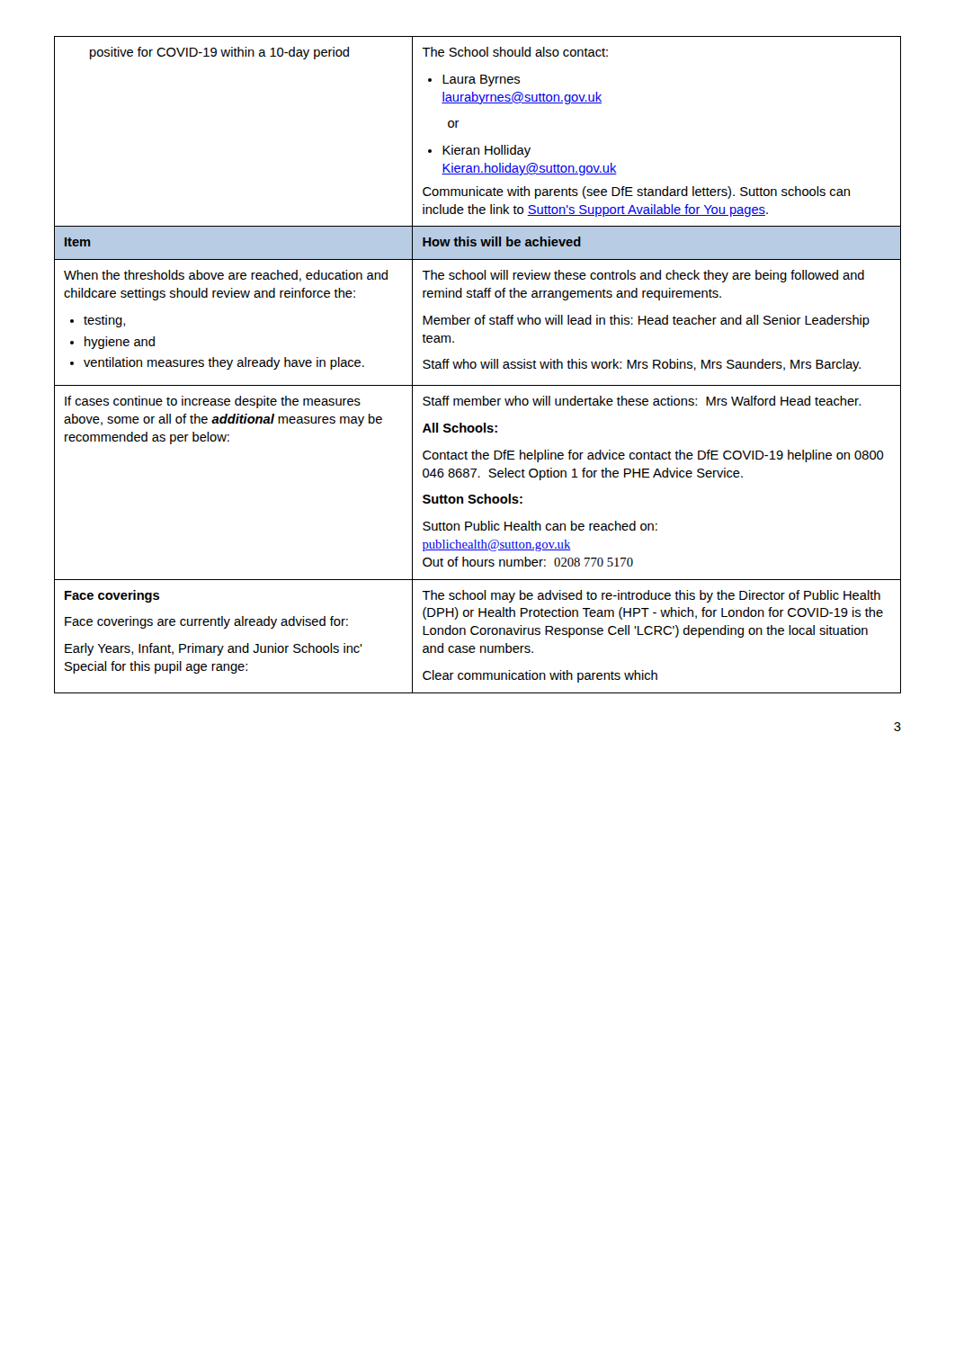| positive for COVID-19 within a 10-day period | The School should also contact: Laura Byrnes laurabyrnes@sutton.gov.uk or Kieran Holliday Kieran.holiday@sutton.gov.uk Communicate with parents (see DfE standard letters). Sutton schools can include the link to Sutton's Support Available for You pages . |
| Item | How this will be achieved |
| When the thresholds above are reached, education and childcare settings should review and reinforce the: testing, hygiene and ventilation measures they already have in place. | The school will review these controls and check they are being followed and remind staff of the arrangements and requirements. Member of staff who will lead in this: Head teacher and all Senior Leadership team. Staff who will assist with this work: Mrs Robins, Mrs Saunders, Mrs Barclay. |
| If cases continue to increase despite the measures above, some or all of the additional measures may be recommended as per below: | Staff member who will undertake these actions: Mrs Walford Head teacher. All Schools: Contact the DfE helpline for advice contact the DfE COVID-19 helpline on 0800 046 8687. Select Option 1 for the PHE Advice Service. Sutton Schools: Sutton Public Health can be reached on: publichealth@sutton.gov.uk Out of hours number: 0208 770 5170 |
| Face coverings Face coverings are currently already advised for: Early Years, Infant, Primary and Junior Schools inc' Special for this pupil age range: | The school may be advised to re-introduce this by the Director of Public Health (DPH) or Health Protection Team (HPT - which, for London for COVID-19 is the London Coronavirus Response Cell 'LCRC') depending on the local situation and case numbers. Clear communication with parents which |
3